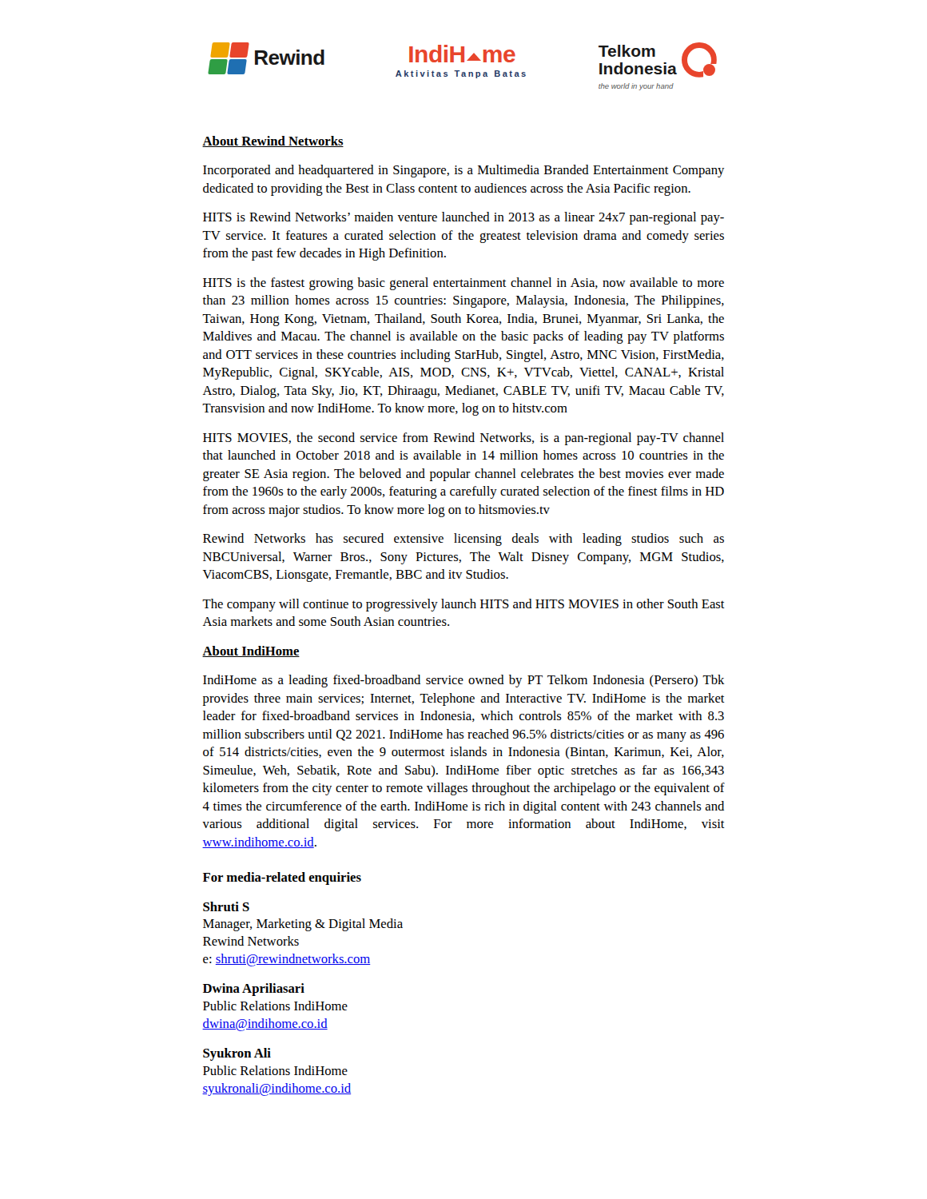Rewind
IndiH me
Aktivitas Tanpa Batas
Telkom
Indonesia
the world in your hand
About Rewind Networks
Incorporated and headquartered in Singapore, is a Multimedia Branded Entertainment Company dedicated to providing the Best in Class content to audiences across the Asia Pacific region.
HITS is Rewind Networks’ maiden venture launched in 2013 as a linear 24x7 pan-regional pay-TV service. It features a curated selection of the greatest television drama and comedy series from the past few decades in High Definition.
HITS is the fastest growing basic general entertainment channel in Asia, now available to more than 23 million homes across 15 countries: Singapore, Malaysia, Indonesia, The Philippines, Taiwan, Hong Kong, Vietnam, Thailand, South Korea, India, Brunei, Myanmar, Sri Lanka, the Maldives and Macau. The channel is available on the basic packs of leading pay TV platforms and OTT services in these countries including StarHub, Singtel, Astro, MNC Vision, FirstMedia, MyRepublic, Cignal, SKYcable, AIS, MOD, CNS, K+, VTVcab, Viettel, CANAL+, Kristal Astro, Dialog, Tata Sky, Jio, KT, Dhiraagu, Medianet, CABLE TV, unifi TV, Macau Cable TV, Transvision and now IndiHome. To know more, log on to hitstv.com
HITS MOVIES, the second service from Rewind Networks, is a pan-regional pay-TV channel that launched in October 2018 and is available in 14 million homes across 10 countries in the greater SE Asia region. The beloved and popular channel celebrates the best movies ever made from the 1960s to the early 2000s, featuring a carefully curated selection of the finest films in HD from across major studios. To know more log on to hitsmovies.tv
Rewind Networks has secured extensive licensing deals with leading studios such as NBCUniversal, Warner Bros., Sony Pictures, The Walt Disney Company, MGM Studios, ViacomCBS, Lionsgate, Fremantle, BBC and itv Studios.
The company will continue to progressively launch HITS and HITS MOVIES in other South East Asia markets and some South Asian countries.
About IndiHome
IndiHome as a leading fixed-broadband service owned by PT Telkom Indonesia (Persero) Tbk provides three main services; Internet, Telephone and Interactive TV. IndiHome is the market leader for fixed-broadband services in Indonesia, which controls 85% of the market with 8.3 million subscribers until Q2 2021. IndiHome has reached 96.5% districts/cities or as many as 496 of 514 districts/cities, even the 9 outermost islands in Indonesia (Bintan, Karimun, Kei, Alor, Simeulue, Weh, Sebatik, Rote and Sabu). IndiHome fiber optic stretches as far as 166,343 kilometers from the city center to remote villages throughout the archipelago or the equivalent of 4 times the circumference of the earth. IndiHome is rich in digital content with 243 channels and various additional digital services. For more information about IndiHome, visit www.indihome.co.id.
For media-related enquiries
Shruti S
Manager, Marketing & Digital Media
Rewind Networks
e: shruti@rewindnetworks.com
Dwina Apriliasari
Public Relations IndiHome
dwina@indihome.co.id
Syukron Ali
Public Relations IndiHome
syukronali@indihome.co.id